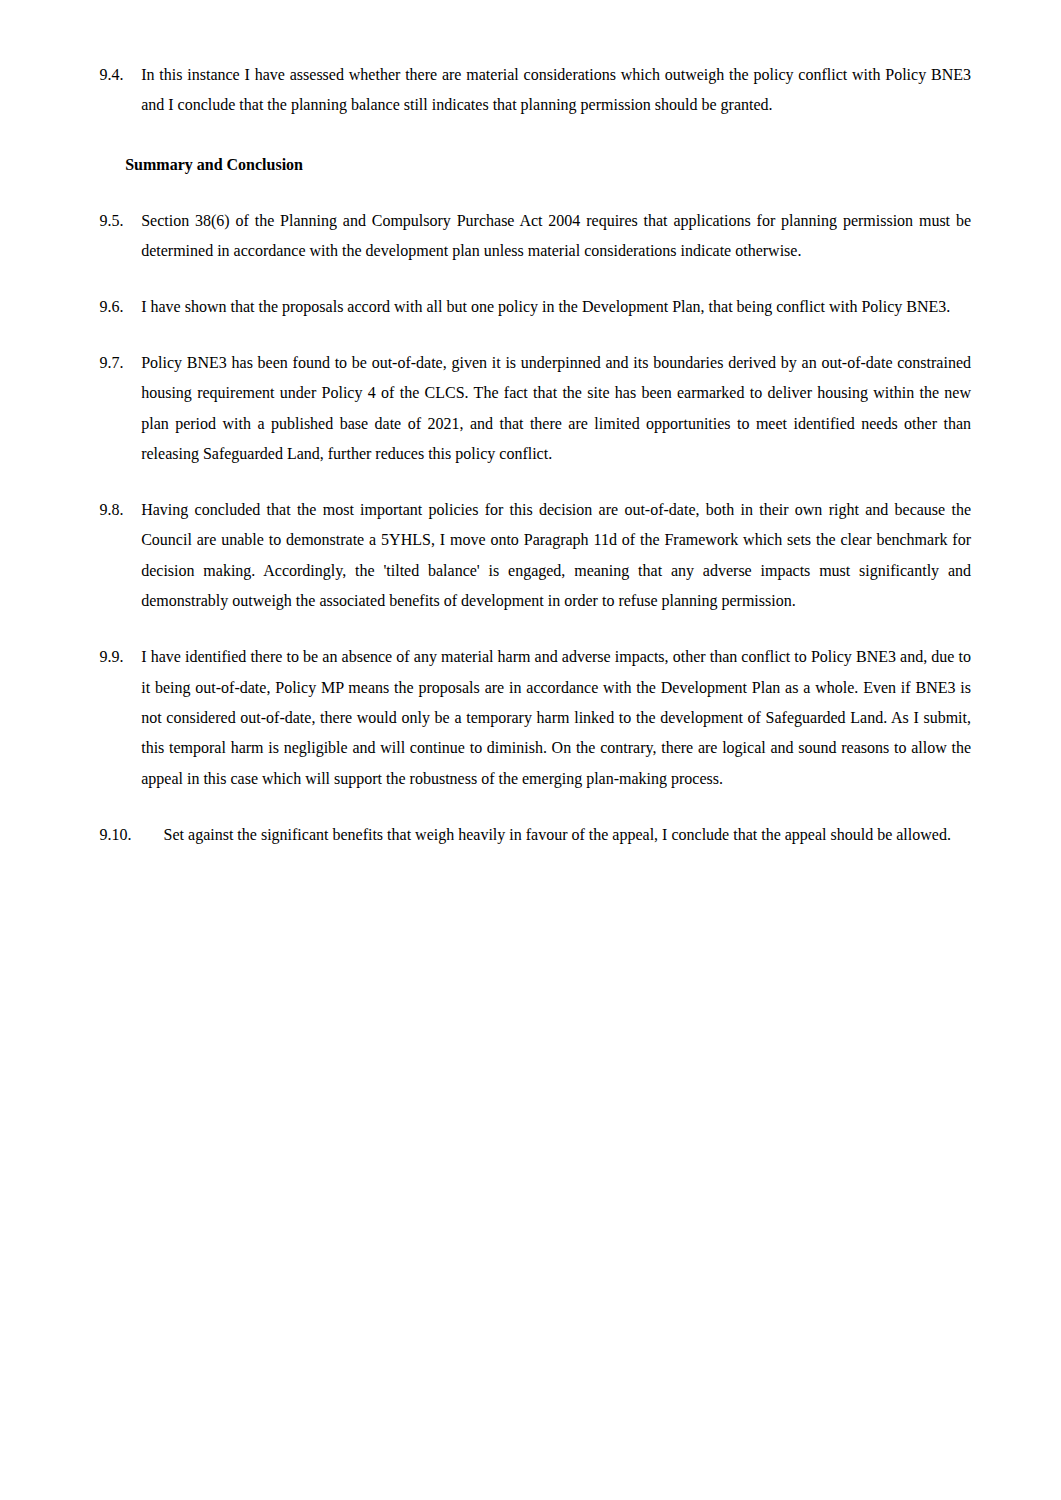9.4.
In this instance I have assessed whether there are material considerations which outweigh the policy conflict with Policy BNE3 and I conclude that the planning balance still indicates that planning permission should be granted.
Summary and Conclusion
9.5.
Section 38(6) of the Planning and Compulsory Purchase Act 2004 requires that applications for planning permission must be determined in accordance with the development plan unless material considerations indicate otherwise.
9.6.
I have shown that the proposals accord with all but one policy in the Development Plan, that being conflict with Policy BNE3.
9.7.
Policy BNE3 has been found to be out-of-date, given it is underpinned and its boundaries derived by an out-of-date constrained housing requirement under Policy 4 of the CLCS. The fact that the site has been earmarked to deliver housing within the new plan period with a published base date of 2021, and that there are limited opportunities to meet identified needs other than releasing Safeguarded Land, further reduces this policy conflict.
9.8.
Having concluded that the most important policies for this decision are out-of-date, both in their own right and because the Council are unable to demonstrate a 5YHLS, I move onto Paragraph 11d of the Framework which sets the clear benchmark for decision making. Accordingly, the 'tilted balance' is engaged, meaning that any adverse impacts must significantly and demonstrably outweigh the associated benefits of development in order to refuse planning permission.
9.9.
I have identified there to be an absence of any material harm and adverse impacts, other than conflict to Policy BNE3 and, due to it being out-of-date, Policy MP means the proposals are in accordance with the Development Plan as a whole. Even if BNE3 is not considered out-of-date, there would only be a temporary harm linked to the development of Safeguarded Land. As I submit, this temporal harm is negligible and will continue to diminish. On the contrary, there are logical and sound reasons to allow the appeal in this case which will support the robustness of the emerging plan-making process.
9.10.
Set against the significant benefits that weigh heavily in favour of the appeal, I conclude that the appeal should be allowed.